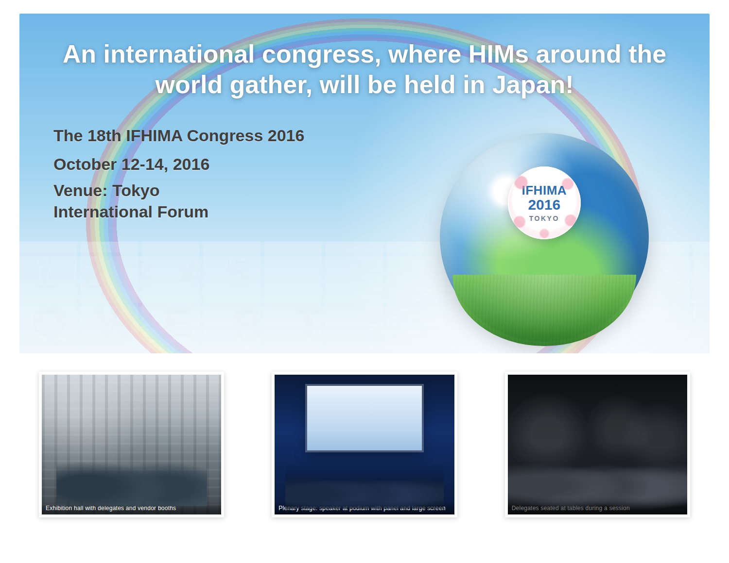Q W E R T 1 2 3 4 5
An international congress, where HIMs around the world gather, will be held in Japan!
The 18th IFHIMA Congress 2016
October 12-14, 2016
Venue: Tokyo
International Forum
IFHIMA
2016
TOKYO
Exhibition hall with delegates and vendor booths
Plenary stage: speaker at podium with panel and large screen
Delegates seated at tables during a session